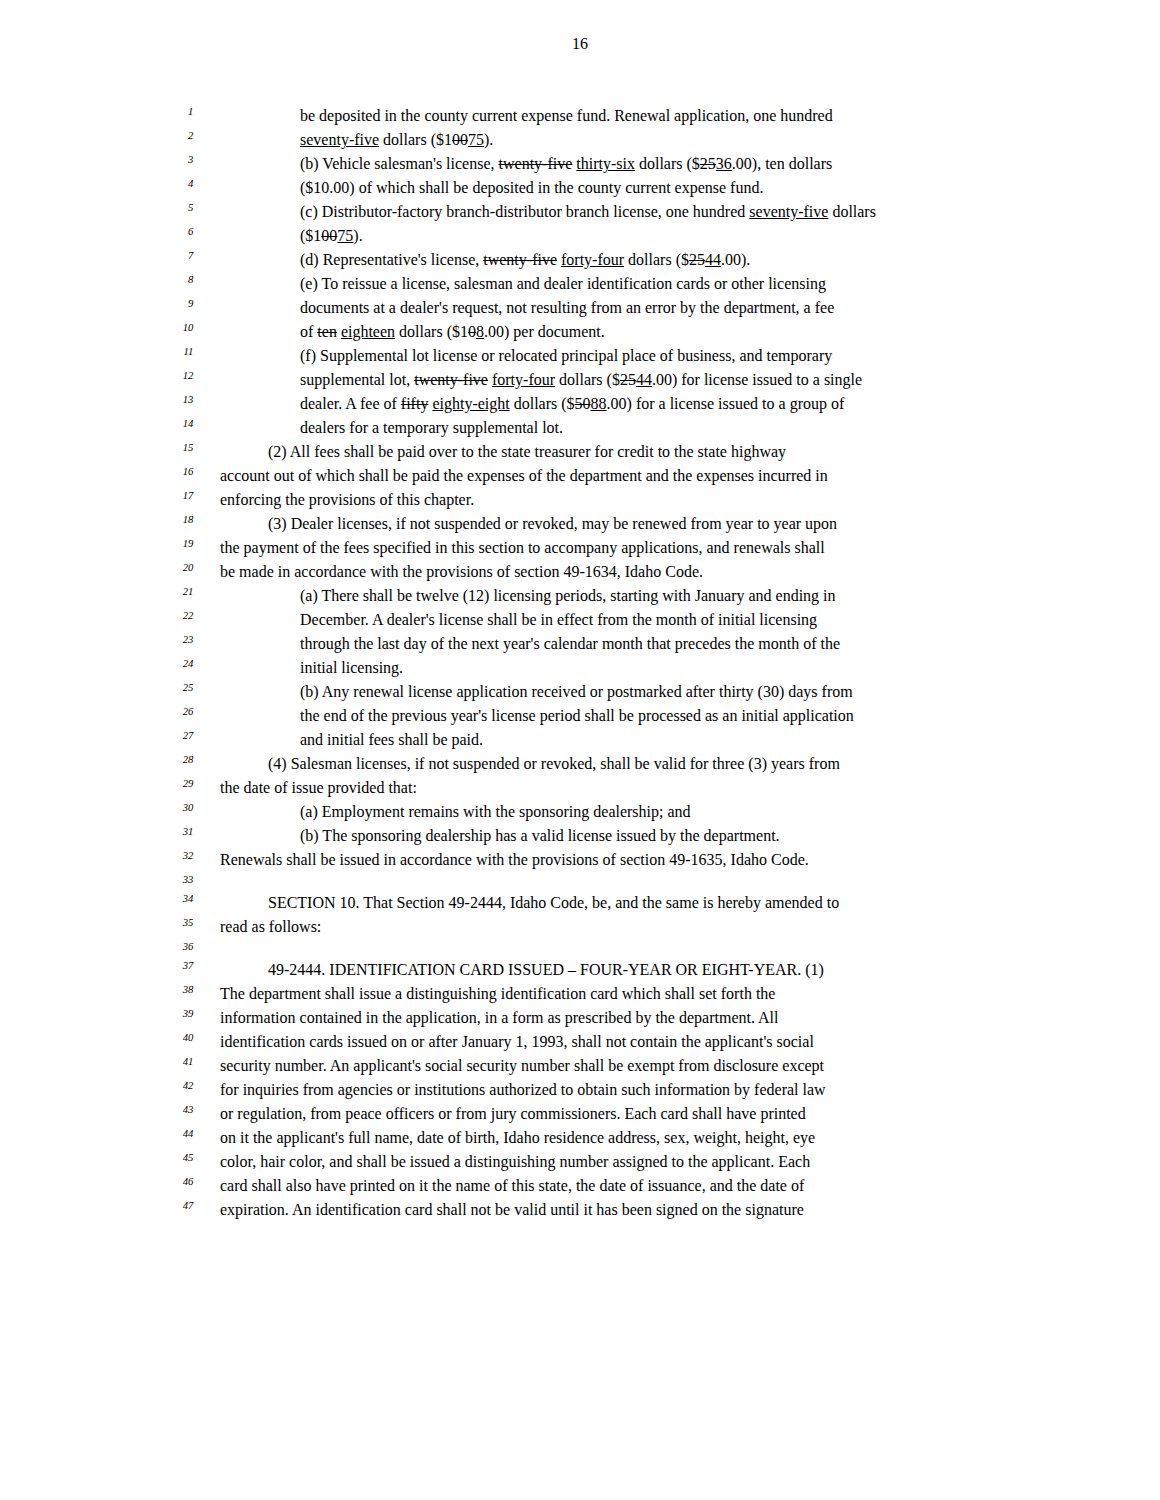16
be deposited in the county current expense fund. Renewal application, one hundred
seventy-five dollars ($10075).
(b) Vehicle salesman's license, twenty-five thirty-six dollars ($2536.00), ten dollars
($10.00) of which shall be deposited in the county current expense fund.
(c) Distributor-factory branch-distributor branch license, one hundred seventy-five dollars
($10075).
(d) Representative's license, twenty-five forty-four dollars ($2544.00).
(e) To reissue a license, salesman and dealer identification cards or other licensing
documents at a dealer's request, not resulting from an error by the department, a fee
of ten eighteen dollars ($108.00) per document.
(f) Supplemental lot license or relocated principal place of business, and temporary
supplemental lot, twenty-five forty-four dollars ($2544.00) for license issued to a single
dealer. A fee of fifty eighty-eight dollars ($5088.00) for a license issued to a group of
dealers for a temporary supplemental lot.
(2) All fees shall be paid over to the state treasurer for credit to the state highway
account out of which shall be paid the expenses of the department and the expenses incurred in
enforcing the provisions of this chapter.
(3) Dealer licenses, if not suspended or revoked, may be renewed from year to year upon
the payment of the fees specified in this section to accompany applications, and renewals shall
be made in accordance with the provisions of section 49-1634, Idaho Code.
(a) There shall be twelve (12) licensing periods, starting with January and ending in
December. A dealer's license shall be in effect from the month of initial licensing
through the last day of the next year's calendar month that precedes the month of the
initial licensing.
(b) Any renewal license application received or postmarked after thirty (30) days from
the end of the previous year's license period shall be processed as an initial application
and initial fees shall be paid.
(4) Salesman licenses, if not suspended or revoked, shall be valid for three (3) years from
the date of issue provided that:
(a) Employment remains with the sponsoring dealership; and
(b) The sponsoring dealership has a valid license issued by the department.
Renewals shall be issued in accordance with the provisions of section 49-1635, Idaho Code.
SECTION 10. That Section 49-2444, Idaho Code, be, and the same is hereby amended to
read as follows:
49-2444. IDENTIFICATION CARD ISSUED – FOUR-YEAR OR EIGHT-YEAR. (1)
The department shall issue a distinguishing identification card which shall set forth the
information contained in the application, in a form as prescribed by the department. All
identification cards issued on or after January 1, 1993, shall not contain the applicant's social
security number. An applicant's social security number shall be exempt from disclosure except
for inquiries from agencies or institutions authorized to obtain such information by federal law
or regulation, from peace officers or from jury commissioners. Each card shall have printed
on it the applicant's full name, date of birth, Idaho residence address, sex, weight, height, eye
color, hair color, and shall be issued a distinguishing number assigned to the applicant. Each
card shall also have printed on it the name of this state, the date of issuance, and the date of
expiration. An identification card shall not be valid until it has been signed on the signature